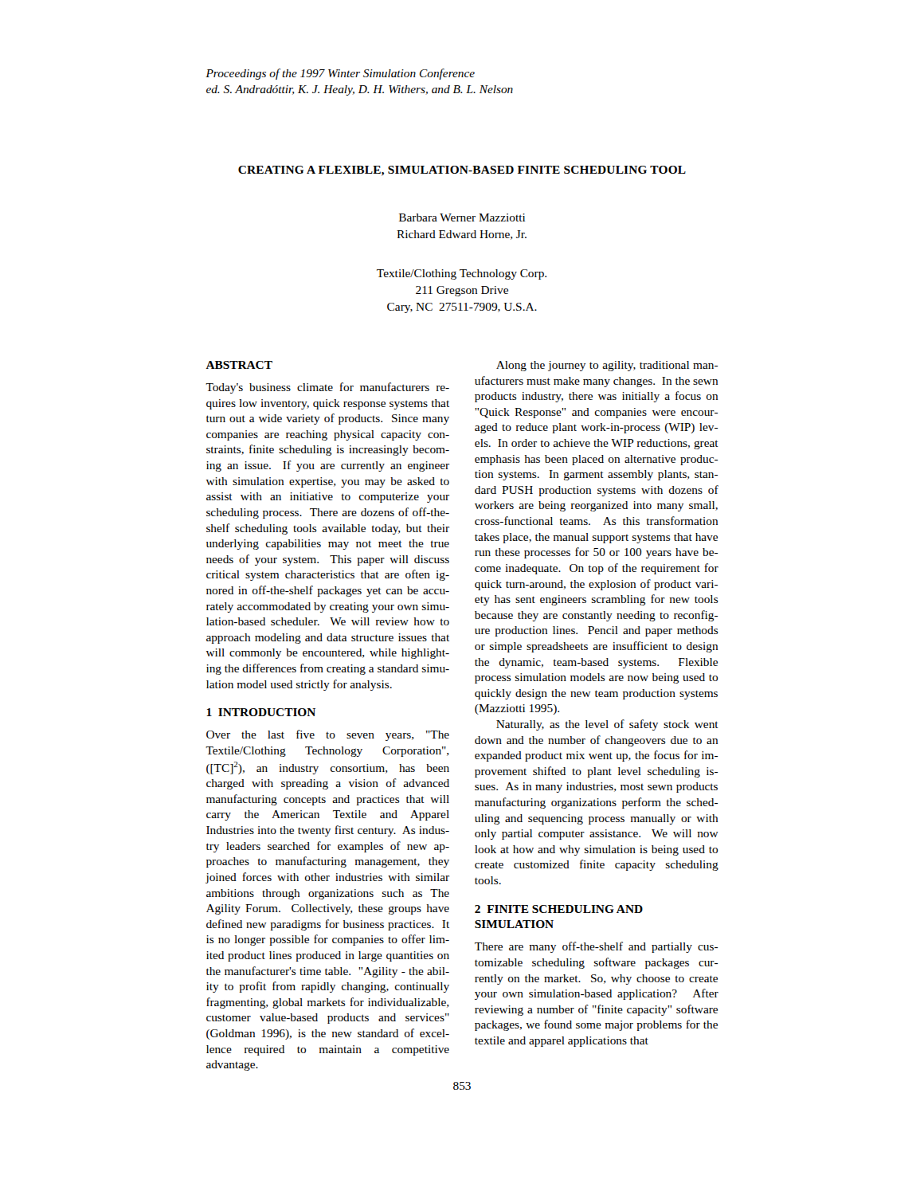Proceedings of the 1997 Winter Simulation Conference
ed. S. Andradóttir, K. J. Healy, D. H. Withers, and B. L. Nelson
CREATING A FLEXIBLE, SIMULATION-BASED FINITE SCHEDULING TOOL
Barbara Werner Mazziotti
Richard Edward Horne, Jr.
Textile/Clothing Technology Corp.
211 Gregson Drive
Cary, NC 27511-7909, U.S.A.
ABSTRACT
Today's business climate for manufacturers requires low inventory, quick response systems that turn out a wide variety of products. Since many companies are reaching physical capacity constraints, finite scheduling is increasingly becoming an issue. If you are currently an engineer with simulation expertise, you may be asked to assist with an initiative to computerize your scheduling process. There are dozens of off-the-shelf scheduling tools available today, but their underlying capabilities may not meet the true needs of your system. This paper will discuss critical system characteristics that are often ignored in off-the-shelf packages yet can be accurately accommodated by creating your own simulation-based scheduler. We will review how to approach modeling and data structure issues that will commonly be encountered, while highlighting the differences from creating a standard simulation model used strictly for analysis.
1 INTRODUCTION
Over the last five to seven years, "The Textile/Clothing Technology Corporation", ([TC]2), an industry consortium, has been charged with spreading a vision of advanced manufacturing concepts and practices that will carry the American Textile and Apparel Industries into the twenty first century. As industry leaders searched for examples of new approaches to manufacturing management, they joined forces with other industries with similar ambitions through organizations such as The Agility Forum. Collectively, these groups have defined new paradigms for business practices. It is no longer possible for companies to offer limited product lines produced in large quantities on the manufacturer's time table. "Agility - the ability to profit from rapidly changing, continually fragmenting, global markets for individualizable, customer value-based products and services" (Goldman 1996), is the new standard of excellence required to maintain a competitive advantage.
Along the journey to agility, traditional manufacturers must make many changes. In the sewn products industry, there was initially a focus on "Quick Response" and companies were encouraged to reduce plant work-in-process (WIP) levels. In order to achieve the WIP reductions, great emphasis has been placed on alternative production systems. In garment assembly plants, standard PUSH production systems with dozens of workers are being reorganized into many small, cross-functional teams. As this transformation takes place, the manual support systems that have run these processes for 50 or 100 years have become inadequate. On top of the requirement for quick turn-around, the explosion of product variety has sent engineers scrambling for new tools because they are constantly needing to reconfigure production lines. Pencil and paper methods or simple spreadsheets are insufficient to design the dynamic, team-based systems. Flexible process simulation models are now being used to quickly design the new team production systems (Mazziotti 1995).
Naturally, as the level of safety stock went down and the number of changeovers due to an expanded product mix went up, the focus for improvement shifted to plant level scheduling issues. As in many industries, most sewn products manufacturing organizations perform the scheduling and sequencing process manually or with only partial computer assistance. We will now look at how and why simulation is being used to create customized finite capacity scheduling tools.
2 FINITE SCHEDULING AND SIMULATION
There are many off-the-shelf and partially customizable scheduling software packages currently on the market. So, why choose to create your own simulation-based application? After reviewing a number of "finite capacity" software packages, we found some major problems for the textile and apparel applications that
853